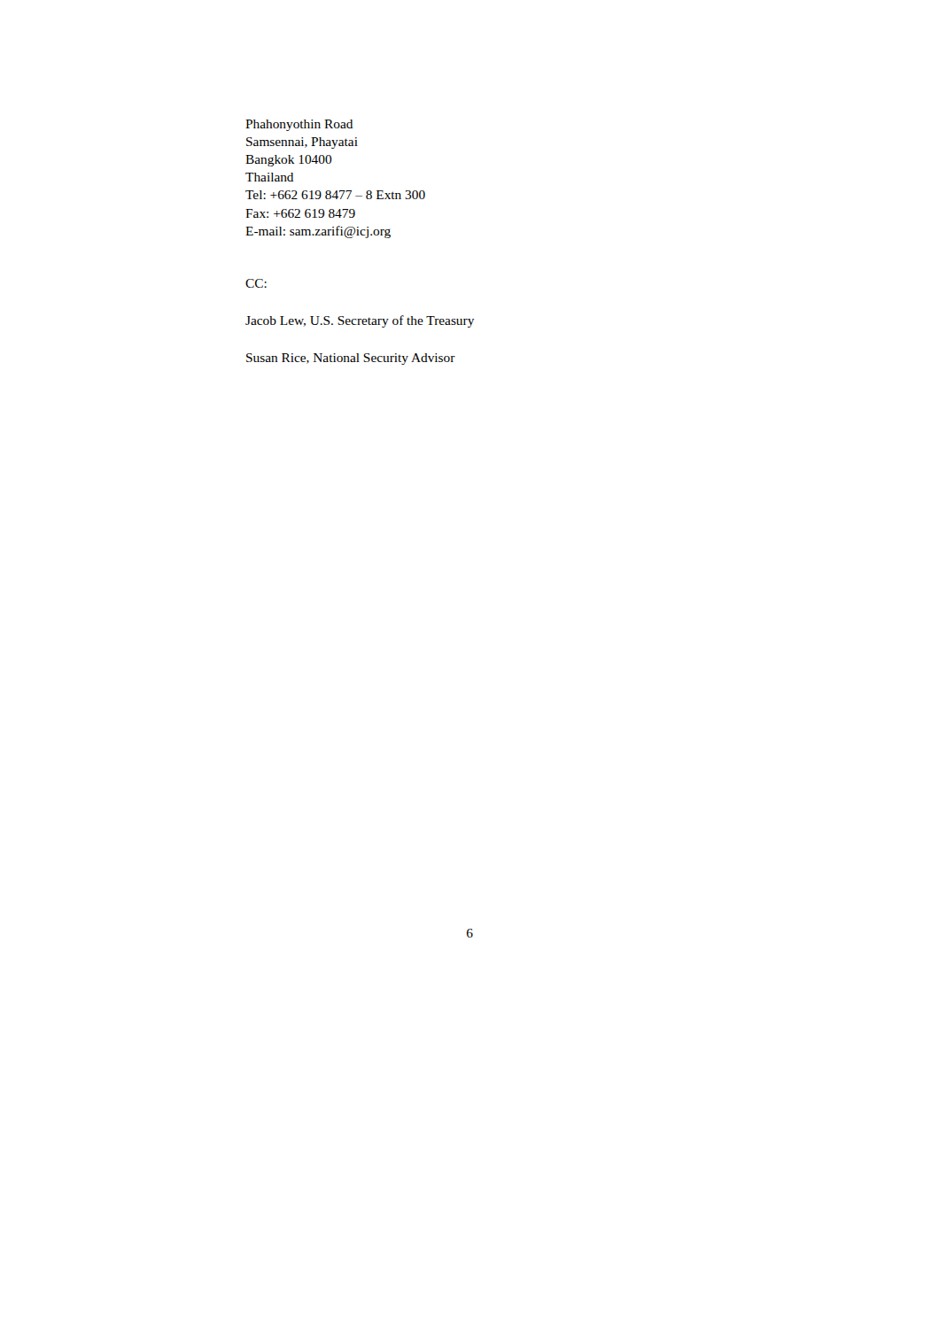Phahonyothin Road
Samsennai, Phayatai
Bangkok 10400
Thailand
Tel: +662 619 8477 – 8 Extn 300
Fax: +662 619 8479
E-mail: sam.zarifi@icj.org
CC:
Jacob Lew, U.S. Secretary of the Treasury
Susan Rice, National Security Advisor
6